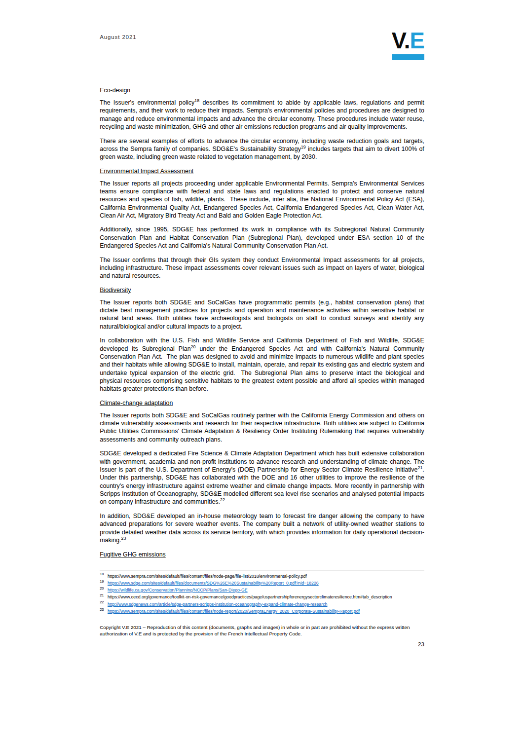August 2021
V. E
Eco-design
The Issuer's environmental policy18 describes its commitment to abide by applicable laws, regulations and permit requirements, and their work to reduce their impacts. Sempra's environmental policies and procedures are designed to manage and reduce environmental impacts and advance the circular economy. These procedures include water reuse, recycling and waste minimization, GHG and other air emissions reduction programs and air quality improvements.
There are several examples of efforts to advance the circular economy, including waste reduction goals and targets, across the Sempra family of companies. SDG&E's Sustainability Strategy19 includes targets that aim to divert 100% of green waste, including green waste related to vegetation management, by 2030.
Environmental Impact Assessment
The Issuer reports all projects proceeding under applicable Environmental Permits. Sempra's Environmental Services teams ensure compliance with federal and state laws and regulations enacted to protect and conserve natural resources and species of fish, wildlife, plants. These include, inter alia, the National Environmental Policy Act (ESA), California Environmental Quality Act, Endangered Species Act, California Endangered Species Act, Clean Water Act, Clean Air Act, Migratory Bird Treaty Act and Bald and Golden Eagle Protection Act.
Additionally, since 1995, SDG&E has performed its work in compliance with its Subregional Natural Community Conservation Plan and Habitat Conservation Plan (Subregional Plan), developed under ESA section 10 of the Endangered Species Act and California's Natural Community Conservation Plan Act.
The Issuer confirms that through their GIs system they conduct Environmental Impact assessments for all projects, including infrastructure. These impact assessments cover relevant issues such as impact on layers of water, biological and natural resources.
Biodiversity
The Issuer reports both SDG&E and SoCalGas have programmatic permits (e.g., habitat conservation plans) that dictate best management practices for projects and operation and maintenance activities within sensitive habitat or natural land areas. Both utilities have archaeologists and biologists on staff to conduct surveys and identify any natural/biological and/or cultural impacts to a project.
In collaboration with the U.S. Fish and Wildlife Service and California Department of Fish and Wildlife, SDG&E developed its Subregional Plan20 under the Endangered Species Act and with California's Natural Community Conservation Plan Act. The plan was designed to avoid and minimize impacts to numerous wildlife and plant species and their habitats while allowing SDG&E to install, maintain, operate, and repair its existing gas and electric system and undertake typical expansion of the electric grid. The Subregional Plan aims to preserve intact the biological and physical resources comprising sensitive habitats to the greatest extent possible and afford all species within managed habitats greater protections than before.
Climate-change adaptation
The Issuer reports both SDG&E and SoCalGas routinely partner with the California Energy Commission and others on climate vulnerability assessments and research for their respective infrastructure. Both utilities are subject to California Public Utilities Commissions' Climate Adaptation & Resiliency Order Instituting Rulemaking that requires vulnerability assessments and community outreach plans.
SDG&E developed a dedicated Fire Science & Climate Adaptation Department which has built extensive collaboration with government, academia and non-profit institutions to advance research and understanding of climate change. The Issuer is part of the U.S. Department of Energy's (DOE) Partnership for Energy Sector Climate Resilience Initiative21. Under this partnership, SDG&E has collaborated with the DOE and 16 other utilities to improve the resilience of the country's energy infrastructure against extreme weather and climate change impacts. More recently in partnership with Scripps Institution of Oceanography, SDG&E modelled different sea level rise scenarios and analysed potential impacts on company infrastructure and communities.22
In addition, SDG&E developed an in-house meteorology team to forecast fire danger allowing the company to have advanced preparations for severe weather events. The company built a network of utility-owned weather stations to provide detailed weather data across its service territory, with which provides information for daily operational decision-making.23
Fugitive GHG emissions
https://www.sempra.com/sites/default/files/content/files/node-page/file-list/2018/environmental-policy.pdf
https://www.sdge.com/sites/default/files/documents/SDG%26E%20Sustainability%20Report_0.pdf?nid=18226
https://wildlife.ca.gov/Conservation/Planning/NCCP/Plans/San-Diego-GE
https://www.oecd.org/governance/toolkit-on-risk-governance/goodpractices/page/uspartnershipforenergysectorclimateresilience.htm#tab_description
http://www.sdgenews.com/article/sdge-partners-scripps-institution-oceanography-expand-climate-change-research
https://www.sempra.com/sites/default/files/content/files/node-report/2020/SempraEnergy_2020_Corporate-Sustainability-Report.pdf
Copyright V.E 2021 – Reproduction of this content (documents, graphs and images) in whole or in part are prohibited without the express written authorization of V.E and is protected by the provision of the French Intellectual Property Code.
23